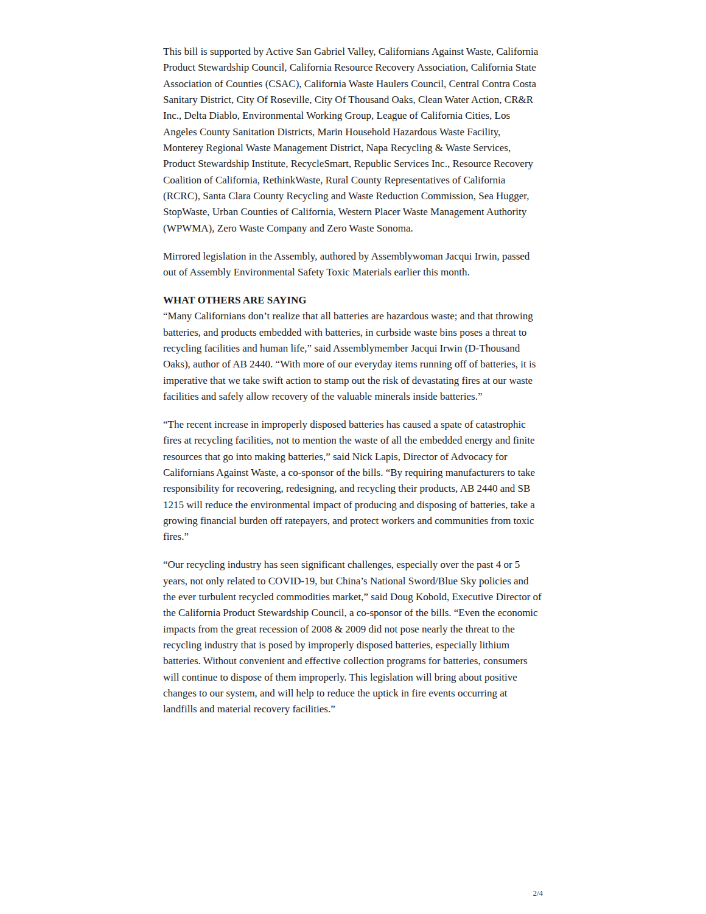This bill is supported by Active San Gabriel Valley, Californians Against Waste, California Product Stewardship Council, California Resource Recovery Association, California State Association of Counties (CSAC), California Waste Haulers Council, Central Contra Costa Sanitary District, City Of Roseville, City Of Thousand Oaks, Clean Water Action, CR&R Inc., Delta Diablo, Environmental Working Group, League of California Cities, Los Angeles County Sanitation Districts, Marin Household Hazardous Waste Facility, Monterey Regional Waste Management District, Napa Recycling & Waste Services, Product Stewardship Institute, RecycleSmart, Republic Services Inc., Resource Recovery Coalition of California, RethinkWaste, Rural County Representatives of California (RCRC), Santa Clara County Recycling and Waste Reduction Commission, Sea Hugger, StopWaste, Urban Counties of California, Western Placer Waste Management Authority (WPWMA), Zero Waste Company and Zero Waste Sonoma.
Mirrored legislation in the Assembly, authored by Assemblywoman Jacqui Irwin, passed out of Assembly Environmental Safety Toxic Materials earlier this month.
WHAT OTHERS ARE SAYING
“Many Californians don’t realize that all batteries are hazardous waste; and that throwing batteries, and products embedded with batteries, in curbside waste bins poses a threat to recycling facilities and human life,” said Assemblymember Jacqui Irwin (D-Thousand Oaks), author of AB 2440. “With more of our everyday items running off of batteries, it is imperative that we take swift action to stamp out the risk of devastating fires at our waste facilities and safely allow recovery of the valuable minerals inside batteries.”
“The recent increase in improperly disposed batteries has caused a spate of catastrophic fires at recycling facilities, not to mention the waste of all the embedded energy and finite resources that go into making batteries,” said Nick Lapis, Director of Advocacy for Californians Against Waste, a co-sponsor of the bills. “By requiring manufacturers to take responsibility for recovering, redesigning, and recycling their products, AB 2440 and SB 1215 will reduce the environmental impact of producing and disposing of batteries, take a growing financial burden off ratepayers, and protect workers and communities from toxic fires.”
“Our recycling industry has seen significant challenges, especially over the past 4 or 5 years, not only related to COVID-19, but China’s National Sword/Blue Sky policies and the ever turbulent recycled commodities market,” said Doug Kobold, Executive Director of the California Product Stewardship Council, a co-sponsor of the bills. “Even the economic impacts from the great recession of 2008 & 2009 did not pose nearly the threat to the recycling industry that is posed by improperly disposed batteries, especially lithium batteries. Without convenient and effective collection programs for batteries, consumers will continue to dispose of them improperly. This legislation will bring about positive changes to our system, and will help to reduce the uptick in fire events occurring at landfills and material recovery facilities.”
2/4